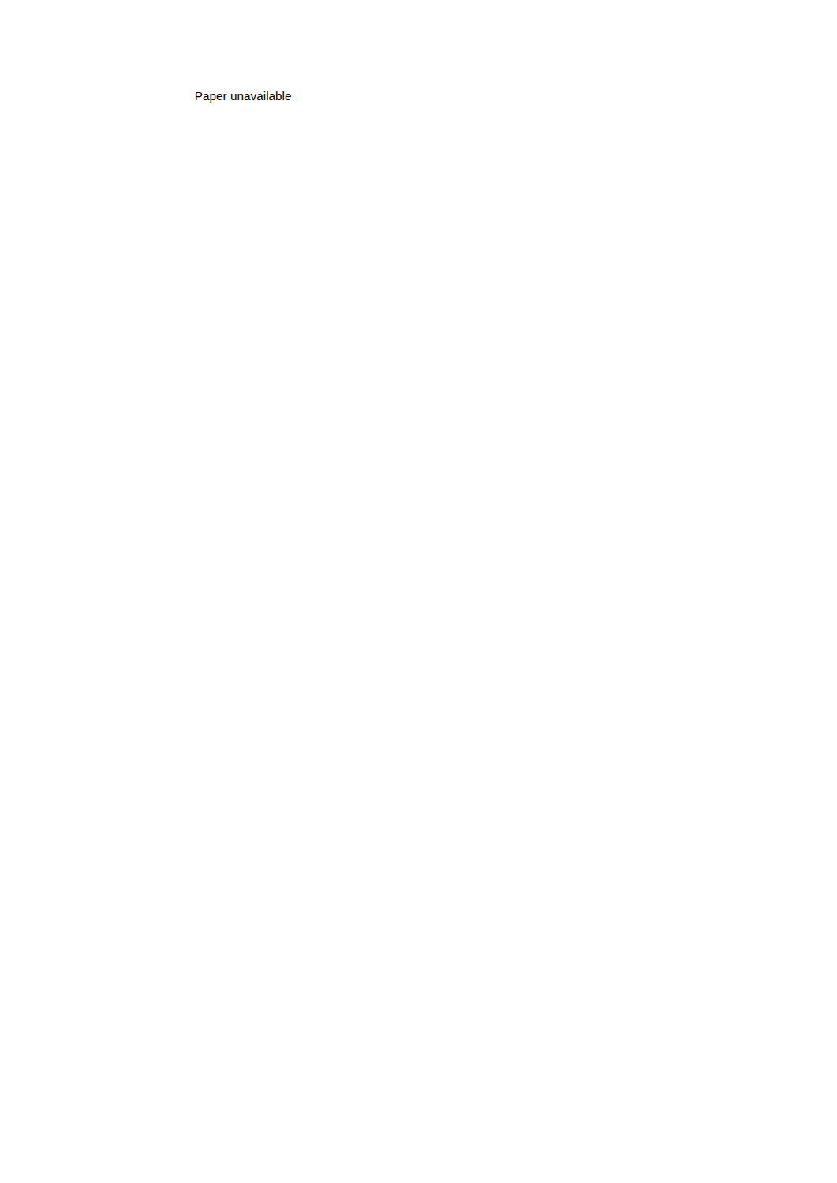Paper unavailable